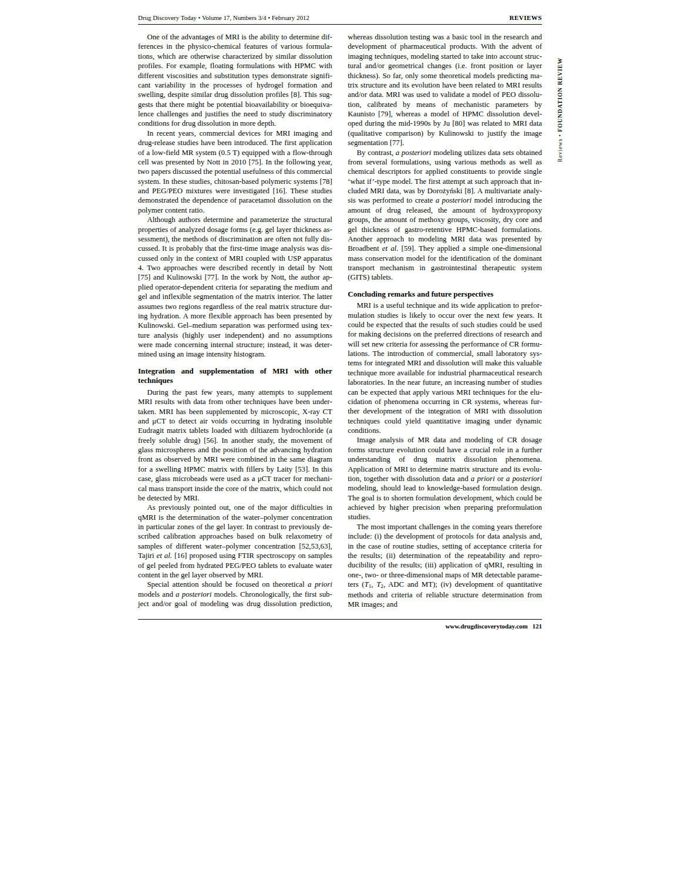Drug Discovery Today • Volume 17, Numbers 3/4 • February 2012
REVIEWS
Reviews • FOUNDATION REVIEW
One of the advantages of MRI is the ability to determine differences in the physico-chemical features of various formulations, which are otherwise characterized by similar dissolution profiles. For example, floating formulations with HPMC with different viscosities and substitution types demonstrate significant variability in the processes of hydrogel formation and swelling, despite similar drug dissolution profiles [8]. This suggests that there might be potential bioavailability or bioequivalence challenges and justifies the need to study discriminatory conditions for drug dissolution in more depth.
In recent years, commercial devices for MRI imaging and drug-release studies have been introduced. The first application of a low-field MR system (0.5 T) equipped with a flow-through cell was presented by Nott in 2010 [75]. In the following year, two papers discussed the potential usefulness of this commercial system. In these studies, chitosan-based polymeric systems [78] and PEG/PEO mixtures were investigated [16]. These studies demonstrated the dependence of paracetamol dissolution on the polymer content ratio.
Although authors determine and parameterize the structural properties of analyzed dosage forms (e.g. gel layer thickness assessment), the methods of discrimination are often not fully discussed. It is probably that the first-time image analysis was discussed only in the context of MRI coupled with USP apparatus 4. Two approaches were described recently in detail by Nott [75] and Kulinowski [77]. In the work by Nott, the author applied operator-dependent criteria for separating the medium and gel and inflexible segmentation of the matrix interior. The latter assumes two regions regardless of the real matrix structure during hydration. A more flexible approach has been presented by Kulinowski. Gel–medium separation was performed using texture analysis (highly user independent) and no assumptions were made concerning internal structure; instead, it was determined using an image intensity histogram.
Integration and supplementation of MRI with other techniques
During the past few years, many attempts to supplement MRI results with data from other techniques have been undertaken. MRI has been supplemented by microscopic, X-ray CT and μCT to detect air voids occurring in hydrating insoluble Eudragit matrix tablets loaded with diltiazem hydrochloride (a freely soluble drug) [56]. In another study, the movement of glass microspheres and the position of the advancing hydration front as observed by MRI were combined in the same diagram for a swelling HPMC matrix with fillers by Laity [53]. In this case, glass microbeads were used as a μCT tracer for mechanical mass transport inside the core of the matrix, which could not be detected by MRI.
As previously pointed out, one of the major difficulties in qMRI is the determination of the water–polymer concentration in particular zones of the gel layer. In contrast to previously described calibration approaches based on bulk relaxometry of samples of different water–polymer concentration [52,53,63], Tajiri et al. [16] proposed using FTIR spectroscopy on samples of gel peeled from hydrated PEG/PEO tablets to evaluate water content in the gel layer observed by MRI.
Special attention should be focused on theoretical a priori models and a posteriori models. Chronologically, the first subject and/or goal of modeling was drug dissolution prediction, whereas dissolution testing was a basic tool in the research and development of pharmaceutical products. With the advent of imaging techniques, modeling started to take into account structural and/or geometrical changes (i.e. front position or layer thickness). So far, only some theoretical models predicting matrix structure and its evolution have been related to MRI results and/or data. MRI was used to validate a model of PEO dissolution, calibrated by means of mechanistic parameters by Kaunisto [79], whereas a model of HPMC dissolution developed during the mid-1990s by Ju [80] was related to MRI data (qualitative comparison) by Kulinowski to justify the image segmentation [77].
By contrast, a posteriori modeling utilizes data sets obtained from several formulations, using various methods as well as chemical descriptors for applied constituents to provide single ‘what if’-type model. The first attempt at such approach that included MRI data, was by Dorożyński [8]. A multivariate analysis was performed to create a posteriori model introducing the amount of drug released, the amount of hydroxypropoxy groups, the amount of methoxy groups, viscosity, dry core and gel thickness of gastro-retentive HPMC-based formulations. Another approach to modeling MRI data was presented by Broadbent et al. [59]. They applied a simple one-dimensional mass conservation model for the identification of the dominant transport mechanism in gastrointestinal therapeutic system (GITS) tablets.
Concluding remarks and future perspectives
MRI is a useful technique and its wide application to preformulation studies is likely to occur over the next few years. It could be expected that the results of such studies could be used for making decisions on the preferred directions of research and will set new criteria for assessing the performance of CR formulations. The introduction of commercial, small laboratory systems for integrated MRI and dissolution will make this valuable technique more available for industrial pharmaceutical research laboratories. In the near future, an increasing number of studies can be expected that apply various MRI techniques for the elucidation of phenomena occurring in CR systems, whereas further development of the integration of MRI with dissolution techniques could yield quantitative imaging under dynamic conditions.
Image analysis of MR data and modeling of CR dosage forms structure evolution could have a crucial role in a further understanding of drug matrix dissolution phenomena. Application of MRI to determine matrix structure and its evolution, together with dissolution data and a priori or a posteriori modeling, should lead to knowledge-based formulation design. The goal is to shorten formulation development, which could be achieved by higher precision when preparing preformulation studies.
The most important challenges in the coming years therefore include: (i) the development of protocols for data analysis and, in the case of routine studies, setting of acceptance criteria for the results; (ii) determination of the repeatability and reproducibility of the results; (iii) application of qMRI, resulting in one-, two- or three-dimensional maps of MR detectable parameters (T1, T2, ADC and MT); (iv) development of quantitative methods and criteria of reliable structure determination from MR images; and
www.drugdiscoverytoday.com 121